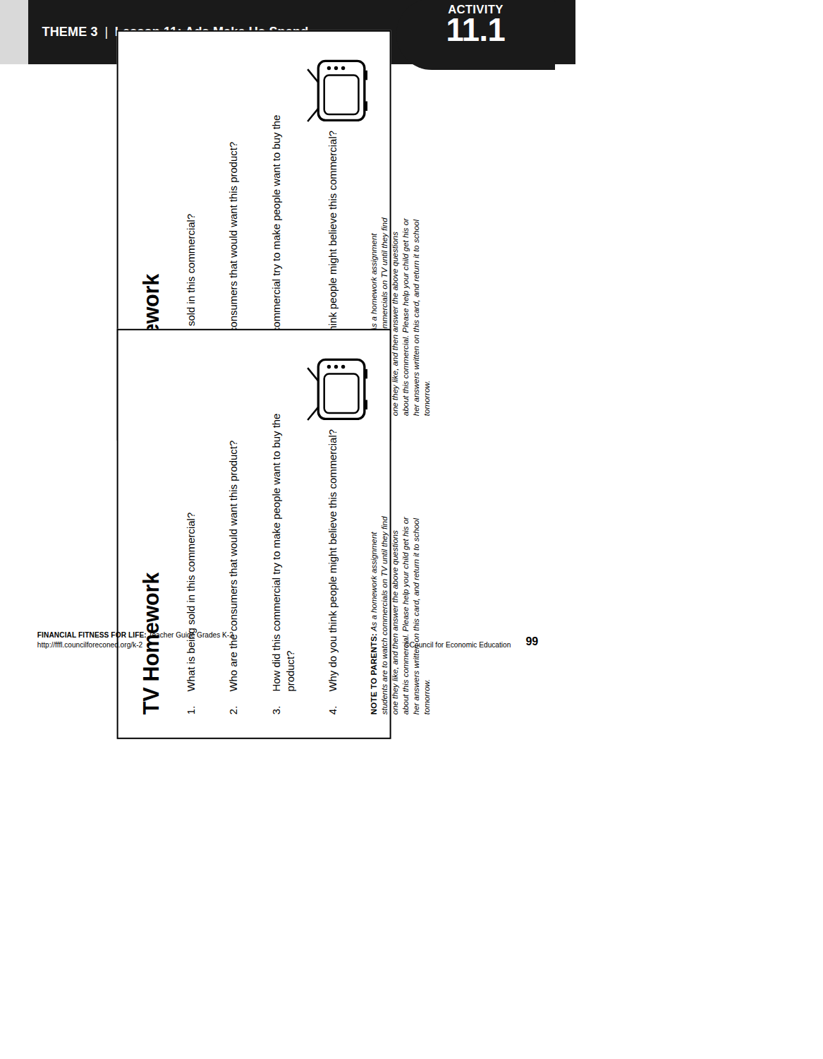THEME 3|Lesson 11: Ads Make Us Spend
ACTIVITY
11.1
TV Homework
What is being sold in this commercial?
Who are the consumers that would want this product?
How did this commercial try to make people want to buy the product?
Why do you think people might believe this commercial?
NOTE TO PARENTS: As a homework assignment students are to watch commercials on TV until they find one they like, and then answer the above questions about this commercial. Please help your child get his or her answers written on this card, and return it to school tomorrow.
TV Homework
What is being sold in this commercial?
Who are the consumers that would want this product?
How did this commercial try to make people want to buy the product?
Why do you think people might believe this commercial?
NOTE TO PARENTS: As a homework assignment students are to watch commercials on TV until they find one they like, and then answer the above questions about this commercial. Please help your child get his or her answers written on this card, and return it to school tomorrow.
FINANCIAL FITNESS FOR LIFE: Teacher Guide Grades K-2 http://fffl.councilforeconed.org/k-2
©Council for Economic Education
99